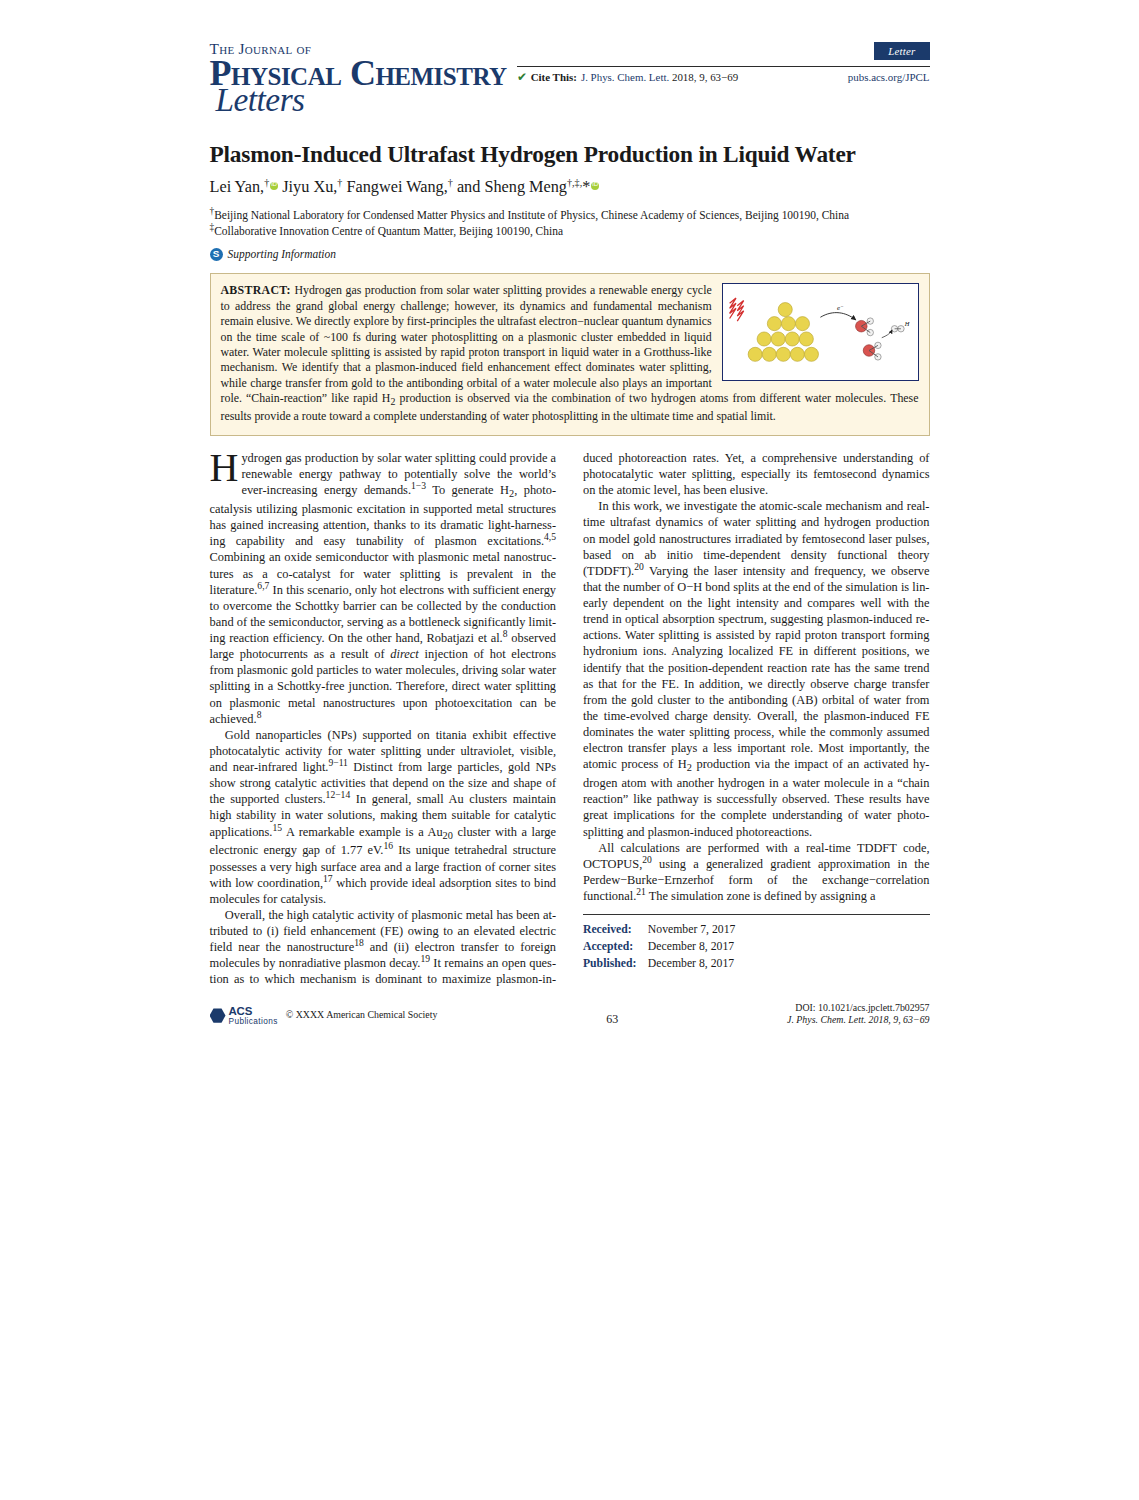The Journal of Physical Chemistry Letters
Letter
✔ Cite This: J. Phys. Chem. Lett. 2018, 9, 63−69
pubs.acs.org/JPCL
Plasmon-Induced Ultrafast Hydrogen Production in Liquid Water
Lei Yan,† Jiyu Xu,† Fangwei Wang,† and Sheng Meng†,‡,*
†Beijing National Laboratory for Condensed Matter Physics and Institute of Physics, Chinese Academy of Sciences, Beijing 100190, China
‡Collaborative Innovation Centre of Quantum Matter, Beijing 100190, China
S Supporting Information
e− H
ABSTRACT: Hydrogen gas production from solar water splitting provides a renewable energy cycle to address the grand global energy challenge; however, its dynamics and fundamental mechanism remain elusive. We directly explore by first-principles the ultrafast electron−nuclear quantum dynamics on the time scale of ~100 fs during water photosplitting on a plasmonic cluster embedded in liquid water. Water molecule splitting is assisted by rapid proton transport in liquid water in a Grotthuss-like mechanism. We identify that a plasmon-induced field enhancement effect dominates water splitting, while charge transfer from gold to the antibonding orbital of a water molecule also plays an important role. “Chain-reaction” like rapid H2 production is observed via the combination of two hydrogen atoms from different water molecules. These results provide a route toward a complete understanding of water photosplitting in the ultimate time and spatial limit.
Hydrogen gas production by solar water splitting could provide a renewable energy pathway to potentially solve the world’s ever-increasing energy demands.1−3 To generate H2, photocatalysis utilizing plasmonic excitation in supported metal structures has gained increasing attention, thanks to its dramatic light-harnessing capability and easy tunability of plasmon excitations.4,5 Combining an oxide semiconductor with plasmonic metal nanostructures as a co-catalyst for water splitting is prevalent in the literature.6,7 In this scenario, only hot electrons with sufficient energy to overcome the Schottky barrier can be collected by the conduction band of the semiconductor, serving as a bottleneck significantly limiting reaction efficiency. On the other hand, Robatjazi et al.8 observed large photocurrents as a result of direct injection of hot electrons from plasmonic gold particles to water molecules, driving solar water splitting in a Schottky-free junction. Therefore, direct water splitting on plasmonic metal nanostructures upon photoexcitation can be achieved.8
Gold nanoparticles (NPs) supported on titania exhibit effective photocatalytic activity for water splitting under ultraviolet, visible, and near-infrared light.9−11 Distinct from large particles, gold NPs show strong catalytic activities that depend on the size and shape of the supported clusters.12−14 In general, small Au clusters maintain high stability in water solutions, making them suitable for catalytic applications.15 A remarkable example is a Au20 cluster with a large electronic energy gap of 1.77 eV.16 Its unique tetrahedral structure possesses a very high surface area and a large fraction of corner sites with low coordination,17 which provide ideal adsorption sites to bind molecules for catalysis.
Overall, the high catalytic activity of plasmonic metal has been attributed to (i) field enhancement (FE) owing to an elevated electric field near the nanostructure18 and (ii) electron transfer to foreign molecules by nonradiative plasmon decay.19 It remains an open question as to which mechanism is dominant to maximize plasmon-induced photoreaction rates. Yet, a comprehensive understanding of photocatalytic water splitting, especially its femtosecond dynamics on the atomic level, has been elusive.
In this work, we investigate the atomic-scale mechanism and real-time ultrafast dynamics of water splitting and hydrogen production on model gold nanostructures irradiated by femtosecond laser pulses, based on ab initio time-dependent density functional theory (TDDFT).20 Varying the laser intensity and frequency, we observe that the number of O−H bond splits at the end of the simulation is linearly dependent on the light intensity and compares well with the trend in optical absorption spectrum, suggesting plasmon-induced reactions. Water splitting is assisted by rapid proton transport forming hydronium ions. Analyzing localized FE in different positions, we identify that the position-dependent reaction rate has the same trend as that for the FE. In addition, we directly observe charge transfer from the gold cluster to the antibonding (AB) orbital of water from the time-evolved charge density. Overall, the plasmon-induced FE dominates the water splitting process, while the commonly assumed electron transfer plays a less important role. Most importantly, the atomic process of H2 production via the impact of an activated hydrogen atom with another hydrogen in a water molecule in a “chain reaction” like pathway is successfully observed. These results have great implications for the complete understanding of water photosplitting and plasmon-induced photoreactions.
All calculations are performed with a real-time TDDFT code, OCTOPUS,20 using a generalized gradient approximation in the Perdew−Burke−Ernzerhof form of the exchange−correlation functional.21 The simulation zone is defined by assigning a
Received: November 7, 2017
Accepted: December 8, 2017
Published: December 8, 2017
ACSPublications
© XXXX American Chemical Society
63
DOI: 10.1021/acs.jpclett.7b02957
J. Phys. Chem. Lett. 2018, 9, 63−69